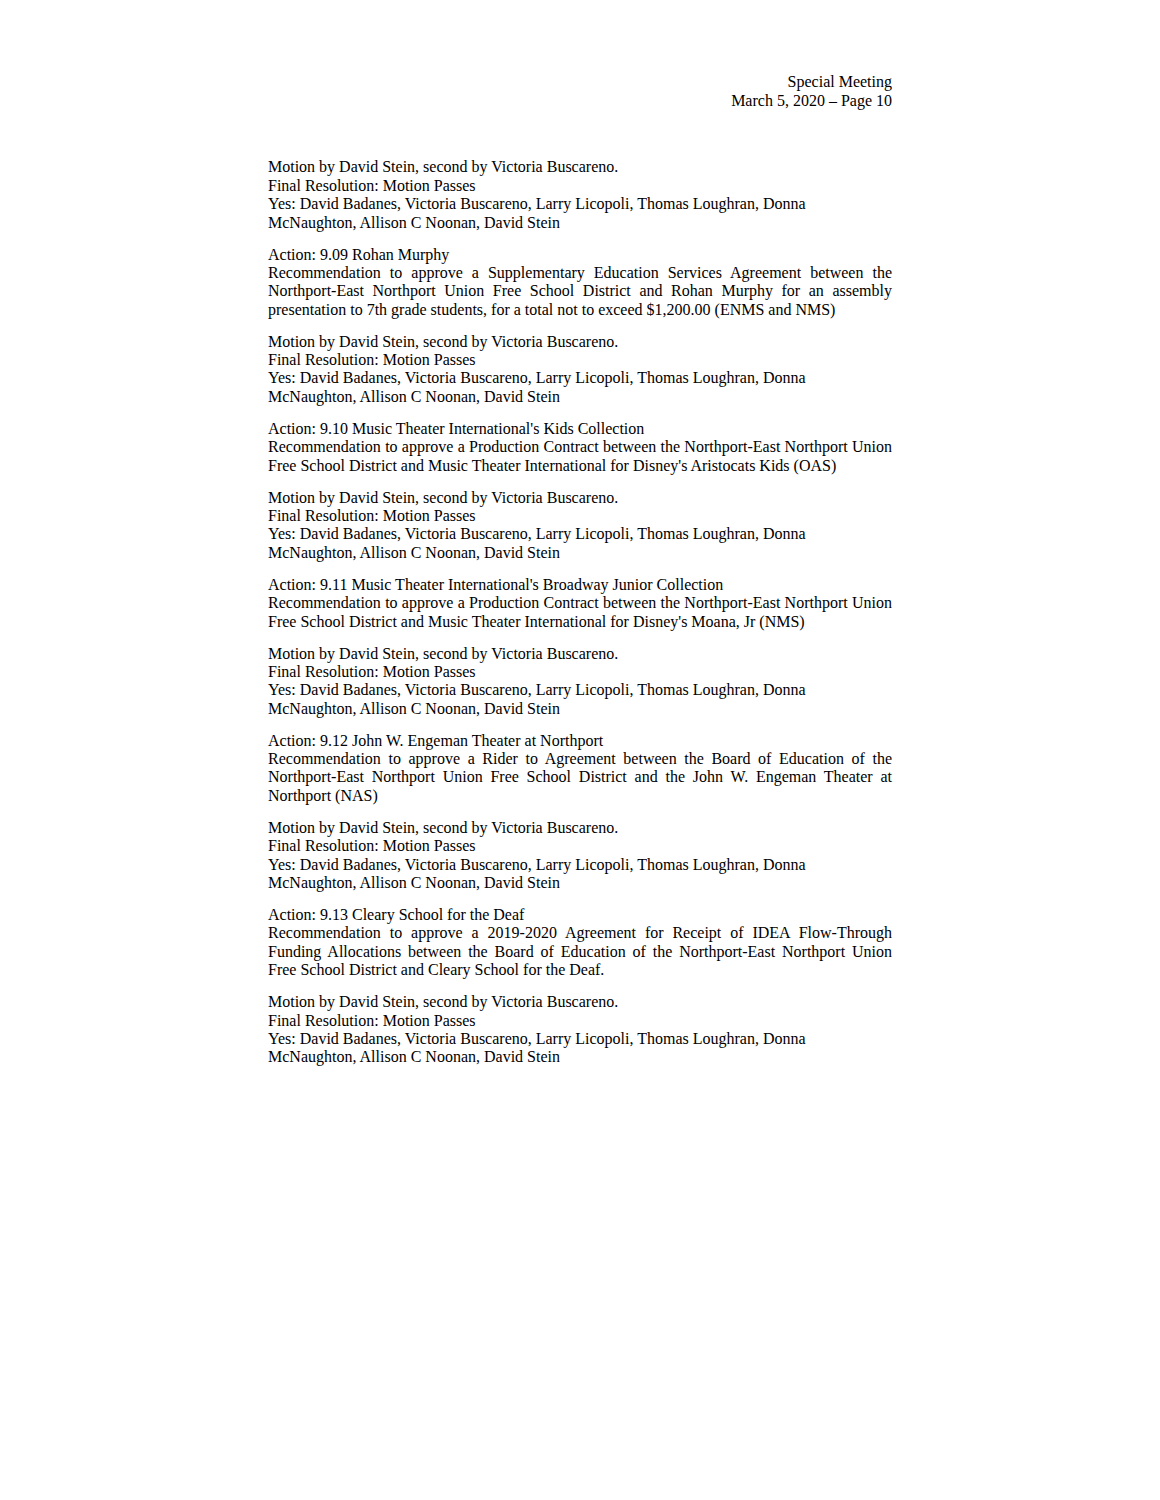Special Meeting
March 5, 2020 – Page 10
Motion by David Stein, second by Victoria Buscareno.
Final Resolution: Motion Passes
Yes: David Badanes, Victoria Buscareno, Larry Licopoli, Thomas Loughran, Donna McNaughton, Allison C Noonan, David Stein
Action: 9.09 Rohan Murphy
Recommendation to approve a Supplementary Education Services Agreement between the Northport-East Northport Union Free School District and Rohan Murphy for an assembly presentation to 7th grade students, for a total not to exceed $1,200.00 (ENMS and NMS)
Motion by David Stein, second by Victoria Buscareno.
Final Resolution: Motion Passes
Yes: David Badanes, Victoria Buscareno, Larry Licopoli, Thomas Loughran, Donna McNaughton, Allison C Noonan, David Stein
Action: 9.10 Music Theater International's Kids Collection
Recommendation to approve a Production Contract between the Northport-East Northport Union Free School District and Music Theater International for Disney's Aristocats Kids (OAS)
Motion by David Stein, second by Victoria Buscareno.
Final Resolution: Motion Passes
Yes: David Badanes, Victoria Buscareno, Larry Licopoli, Thomas Loughran, Donna McNaughton, Allison C Noonan, David Stein
Action: 9.11 Music Theater International's Broadway Junior Collection
Recommendation to approve a Production Contract between the Northport-East Northport Union Free School District and Music Theater International for Disney's Moana, Jr (NMS)
Motion by David Stein, second by Victoria Buscareno.
Final Resolution: Motion Passes
Yes: David Badanes, Victoria Buscareno, Larry Licopoli, Thomas Loughran, Donna McNaughton, Allison C Noonan, David Stein
Action: 9.12 John W. Engeman Theater at Northport
Recommendation to approve a Rider to Agreement between the Board of Education of the Northport-East Northport Union Free School District and the John W. Engeman Theater at Northport (NAS)
Motion by David Stein, second by Victoria Buscareno.
Final Resolution: Motion Passes
Yes: David Badanes, Victoria Buscareno, Larry Licopoli, Thomas Loughran, Donna McNaughton, Allison C Noonan, David Stein
Action: 9.13 Cleary School for the Deaf
Recommendation to approve a 2019-2020 Agreement for Receipt of IDEA Flow-Through Funding Allocations between the Board of Education of the Northport-East Northport Union Free School District and Cleary School for the Deaf.
Motion by David Stein, second by Victoria Buscareno.
Final Resolution: Motion Passes
Yes: David Badanes, Victoria Buscareno, Larry Licopoli, Thomas Loughran, Donna McNaughton, Allison C Noonan, David Stein